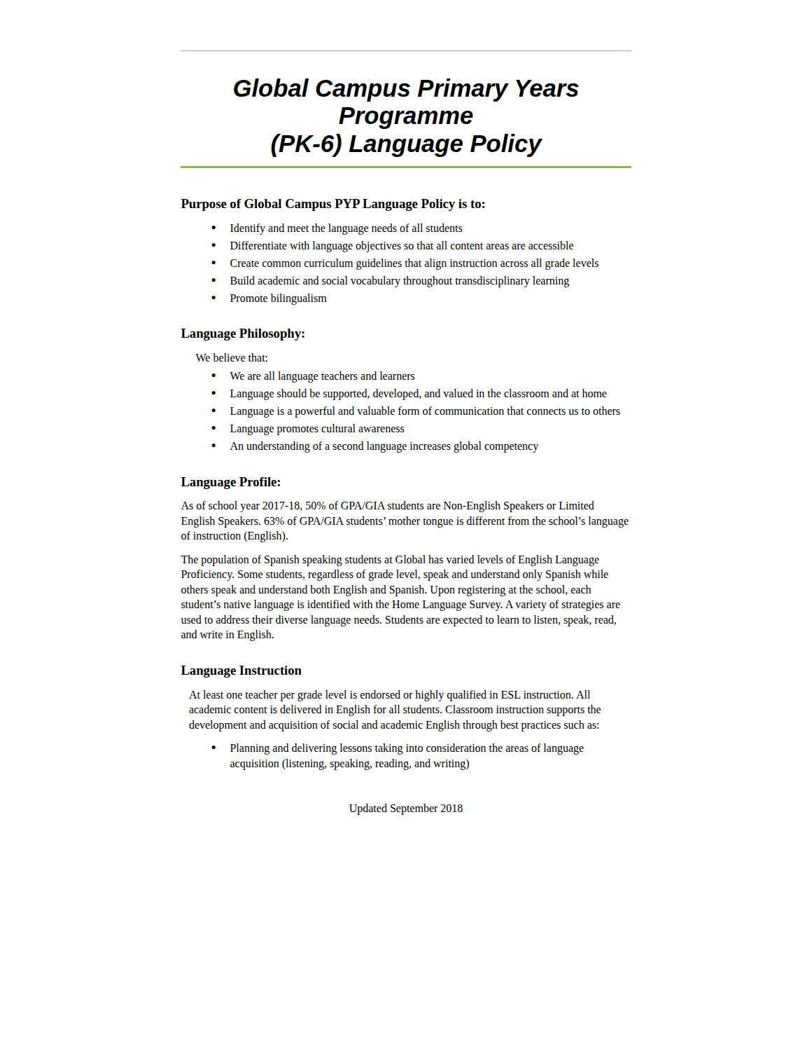Global Campus Primary Years Programme
(PK-6) Language Policy
Purpose of Global Campus PYP Language Policy is to:
Identify and meet the language needs of all students
Differentiate with language objectives so that all content areas are accessible
Create common curriculum guidelines that align instruction across all grade levels
Build academic and social vocabulary throughout transdisciplinary learning
Promote bilingualism
Language Philosophy:
We believe that:
We are all language teachers and learners
Language should be supported, developed, and valued in the classroom and at home
Language is a powerful and valuable form of communication that connects us to others
Language promotes cultural awareness
An understanding of a second language increases global competency
Language Profile:
As of school year 2017-18, 50% of GPA/GIA students are Non-English Speakers or Limited English Speakers. 63% of GPA/GIA students’ mother tongue is different from the school’s language of instruction (English).
The population of Spanish speaking students at Global has varied levels of English Language Proficiency. Some students, regardless of grade level, speak and understand only Spanish while others speak and understand both English and Spanish. Upon registering at the school, each student’s native language is identified with the Home Language Survey. A variety of strategies are used to address their diverse language needs. Students are expected to learn to listen, speak, read, and write in English.
Language Instruction
At least one teacher per grade level is endorsed or highly qualified in ESL instruction. All academic content is delivered in English for all students. Classroom instruction supports the development and acquisition of social and academic English through best practices such as:
Planning and delivering lessons taking into consideration the areas of language acquisition (listening, speaking, reading, and writing)
Updated September 2018